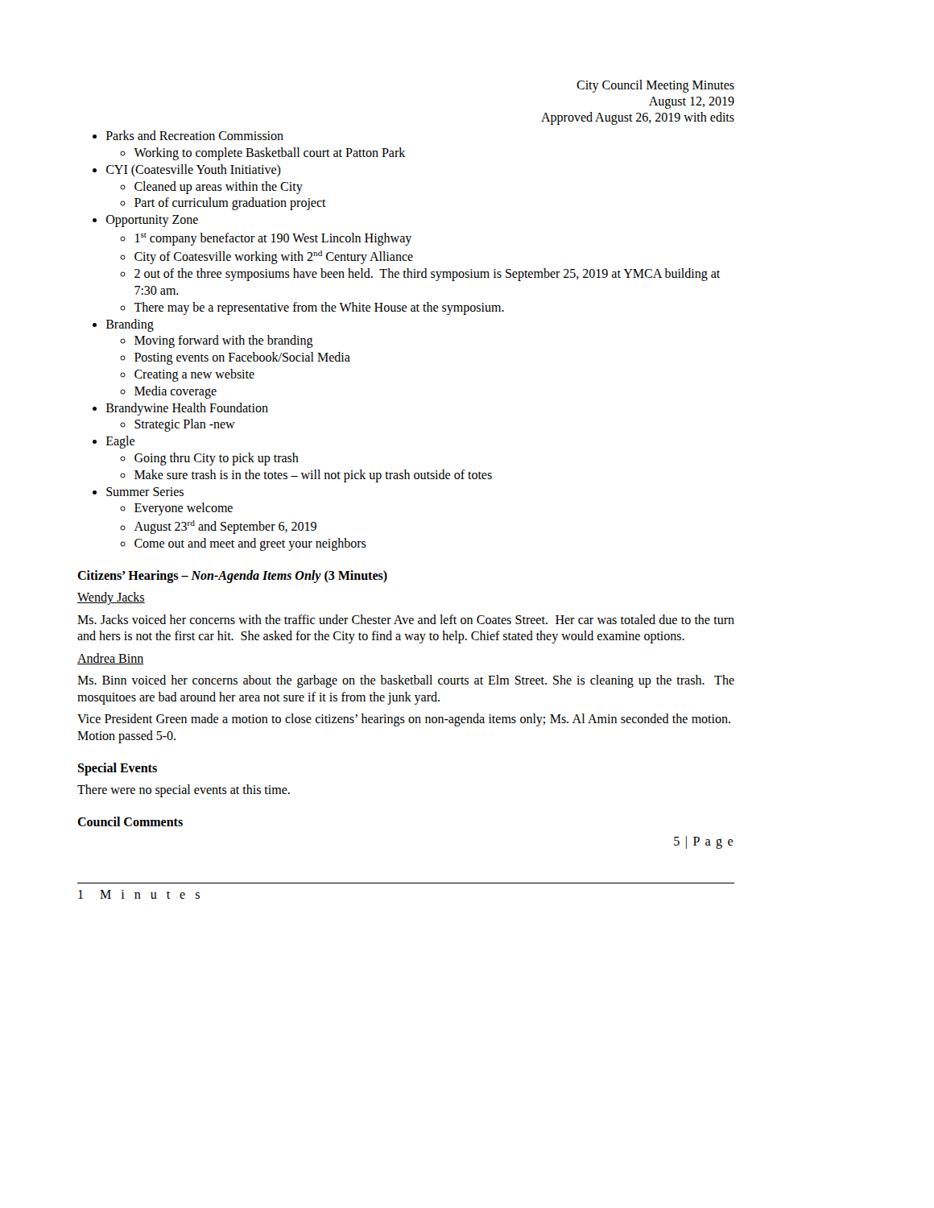City Council Meeting Minutes
August 12, 2019
Approved August 26, 2019 with edits
Parks and Recreation Commission
Working to complete Basketball court at Patton Park
CYI (Coatesville Youth Initiative)
Cleaned up areas within the City
Part of curriculum graduation project
Opportunity Zone
1st company benefactor at 190 West Lincoln Highway
City of Coatesville working with 2nd Century Alliance
2 out of the three symposiums have been held. The third symposium is September 25, 2019 at YMCA building at 7:30 am.
There may be a representative from the White House at the symposium.
Branding
Moving forward with the branding
Posting events on Facebook/Social Media
Creating a new website
Media coverage
Brandywine Health Foundation
Strategic Plan -new
Eagle
Going thru City to pick up trash
Make sure trash is in the totes – will not pick up trash outside of totes
Summer Series
Everyone welcome
August 23rd and September 6, 2019
Come out and meet and greet your neighbors
Citizens’ Hearings – Non-Agenda Items Only (3 Minutes)
Wendy Jacks
Ms. Jacks voiced her concerns with the traffic under Chester Ave and left on Coates Street. Her car was totaled due to the turn and hers is not the first car hit. She asked for the City to find a way to help. Chief stated they would examine options.
Andrea Binn
Ms. Binn voiced her concerns about the garbage on the basketball courts at Elm Street. She is cleaning up the trash. The mosquitoes are bad around her area not sure if it is from the junk yard.
Vice President Green made a motion to close citizens’ hearings on non-agenda items only; Ms. Al Amin seconded the motion. Motion passed 5-0.
Special Events
There were no special events at this time.
Council Comments
5 | P a g e
1 M i n u t e s